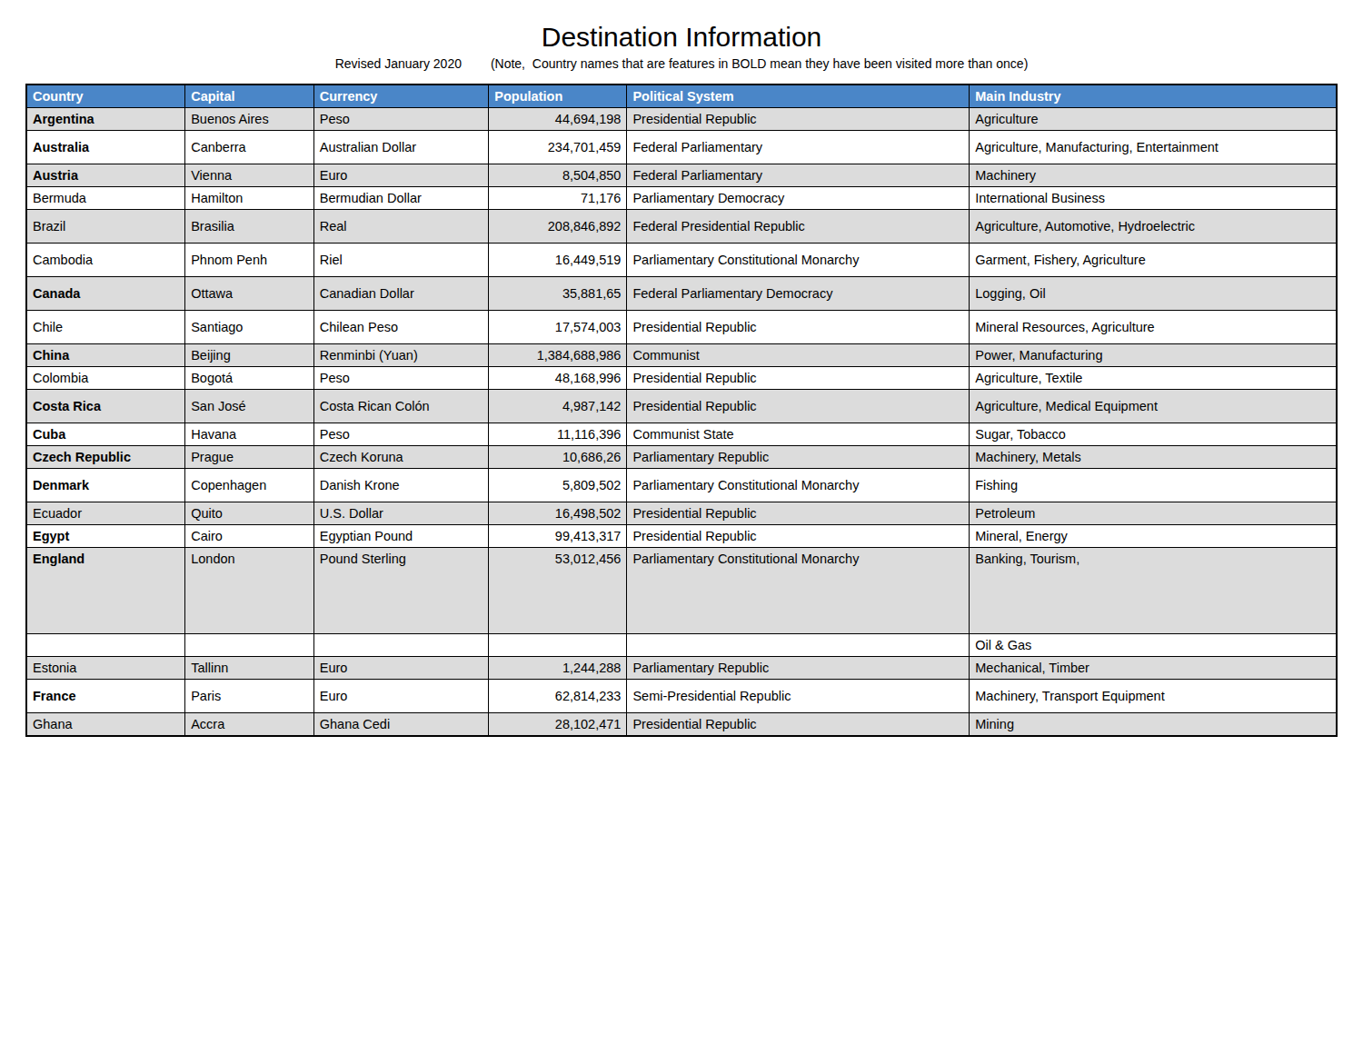Destination Information
Revised January 2020 (Note, Country names that are features in BOLD mean they have been visited more than once)
| Country | Capital | Currency | Population | Political System | Main Industry |
| --- | --- | --- | --- | --- | --- |
| Argentina | Buenos Aires | Peso | 44,694,198 | Presidential Republic | Agriculture |
| Australia | Canberra | Australian Dollar | 234,701,459 | Federal Parliamentary | Agriculture, Manufacturing, Entertainment |
| Austria | Vienna | Euro | 8,504,850 | Federal Parliamentary | Machinery |
| Bermuda | Hamilton | Bermudian Dollar | 71,176 | Parliamentary Democracy | International Business |
| Brazil | Brasilia | Real | 208,846,892 | Federal Presidential Republic | Agriculture, Automotive, Hydroelectric |
| Cambodia | Phnom Penh | Riel | 16,449,519 | Parliamentary Constitutional Monarchy | Garment, Fishery, Agriculture |
| Canada | Ottawa | Canadian Dollar | 35,881,65 | Federal Parliamentary Democracy | Logging, Oil |
| Chile | Santiago | Chilean Peso | 17,574,003 | Presidential Republic | Mineral Resources, Agriculture |
| China | Beijing | Renminbi (Yuan) | 1,384,688,986 | Communist | Power, Manufacturing |
| Colombia | Bogotá | Peso | 48,168,996 | Presidential Republic | Agriculture, Textile |
| Costa Rica | San José | Costa Rican Colón | 4,987,142 | Presidential Republic | Agriculture, Medical Equipment |
| Cuba | Havana | Peso | 11,116,396 | Communist State | Sugar, Tobacco |
| Czech Republic | Prague | Czech Koruna | 10,686,26 | Parliamentary Republic | Machinery, Metals |
| Denmark | Copenhagen | Danish Krone | 5,809,502 | Parliamentary Constitutional Monarchy | Fishing |
| Ecuador | Quito | U.S. Dollar | 16,498,502 | Presidential Republic | Petroleum |
| Egypt | Cairo | Egyptian Pound | 99,413,317 | Presidential Republic | Mineral, Energy |
| England | London | Pound Sterling | 53,012,456 | Parliamentary Constitutional Monarchy | Banking, Tourism, |
| | | | | | Oil & Gas |
| Estonia | Tallinn | Euro | 1,244,288 | Parliamentary Republic | Mechanical, Timber |
| France | Paris | Euro | 62,814,233 | Semi-Presidential Republic | Machinery, Transport Equipment |
| Ghana | Accra | Ghana Cedi | 28,102,471 | Presidential Republic | Mining |